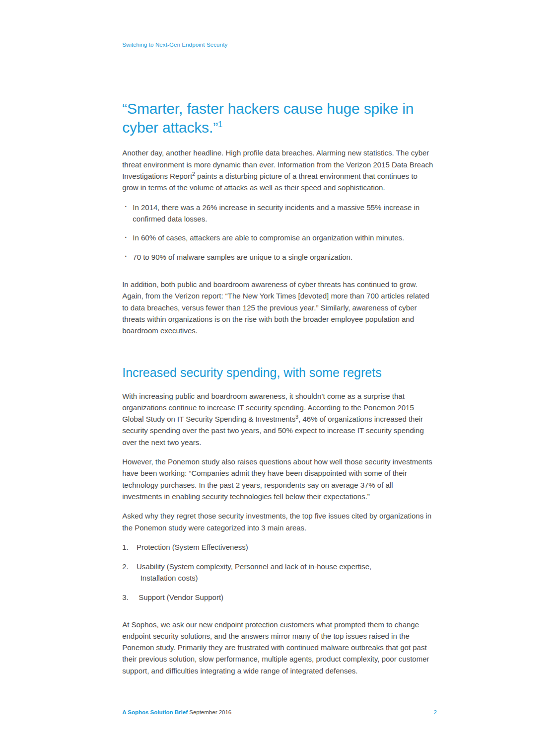Switching to Next-Gen Endpoint Security
“Smarter, faster hackers cause huge spike in cyber attacks.”1
Another day, another headline. High profile data breaches. Alarming new statistics. The cyber threat environment is more dynamic than ever. Information from the Verizon 2015 Data Breach Investigations Report2 paints a disturbing picture of a threat environment that continues to grow in terms of the volume of attacks as well as their speed and sophistication.
In 2014, there was a 26% increase in security incidents and a massive 55% increase in confirmed data losses.
In 60% of cases, attackers are able to compromise an organization within minutes.
70 to 90% of malware samples are unique to a single organization.
In addition, both public and boardroom awareness of cyber threats has continued to grow. Again, from the Verizon report: “The New York Times [devoted] more than 700 articles related to data breaches, versus fewer than 125 the previous year.” Similarly, awareness of cyber threats within organizations is on the rise with both the broader employee population and boardroom executives.
Increased security spending, with some regrets
With increasing public and boardroom awareness, it shouldn’t come as a surprise that organizations continue to increase IT security spending. According to the Ponemon 2015 Global Study on IT Security Spending & Investments3, 46% of organizations increased their security spending over the past two years, and 50% expect to increase IT security spending over the next two years.
However, the Ponemon study also raises questions about how well those security investments have been working: “Companies admit they have been disappointed with some of their technology purchases. In the past 2 years, respondents say on average 37% of all investments in enabling security technologies fell below their expectations.”
Asked why they regret those security investments, the top five issues cited by organizations in the Ponemon study were categorized into 3 main areas.
Protection (System Effectiveness)
Usability (System complexity, Personnel and lack of in-house expertise,Installation costs)
Support (Vendor Support)
At Sophos, we ask our new endpoint protection customers what prompted them to change endpoint security solutions, and the answers mirror many of the top issues raised in the Ponemon study. Primarily they are frustrated with continued malware outbreaks that got past their previous solution, slow performance, multiple agents, product complexity, poor customer support, and difficulties integrating a wide range of integrated defenses.
A Sophos Solution Brief September 2016
2